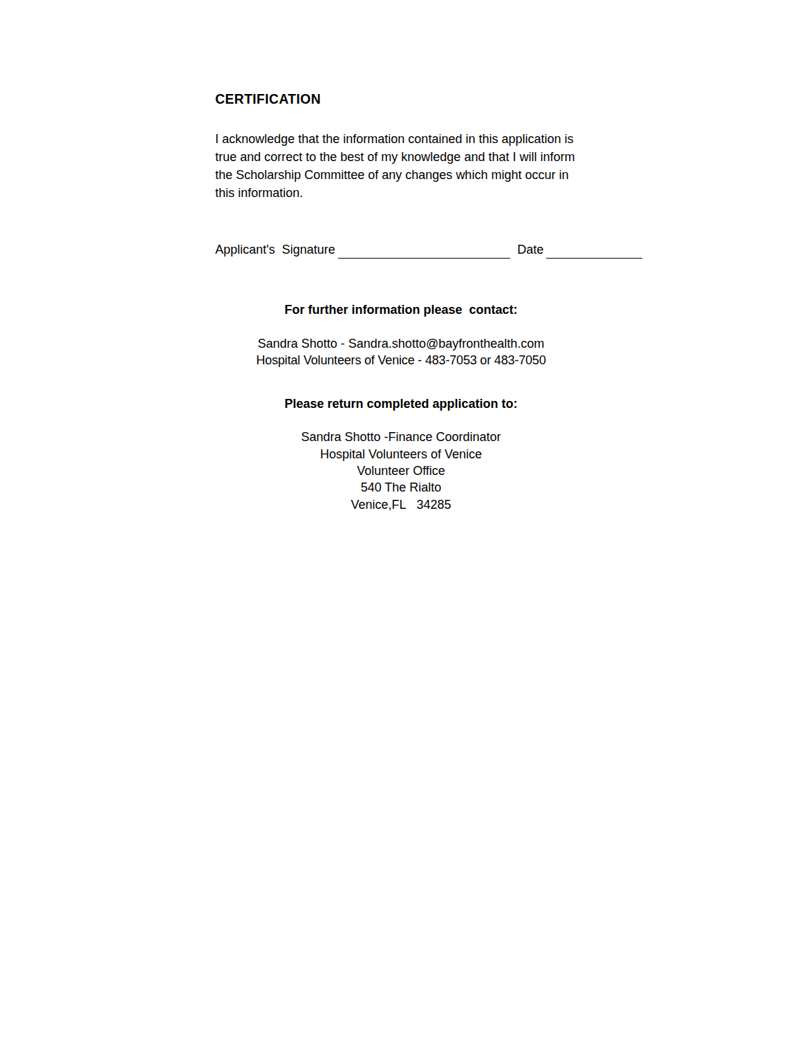CERTIFICATION
I acknowledge that the information contained in this application is true and correct to the best of my knowledge and that I will inform the Scholarship Committee of any changes which might occur in this information.
Applicant's Signature Date
For further information please contact:
Sandra Shotto - Sandra.shotto@bayfronthealth.com
Hospital Volunteers of Venice - 483-7053 or 483-7050
Please return completed application to:
Sandra Shotto -Finance Coordinator
Hospital Volunteers of Venice
Volunteer Office
540 The Rialto
Venice,FL 34285